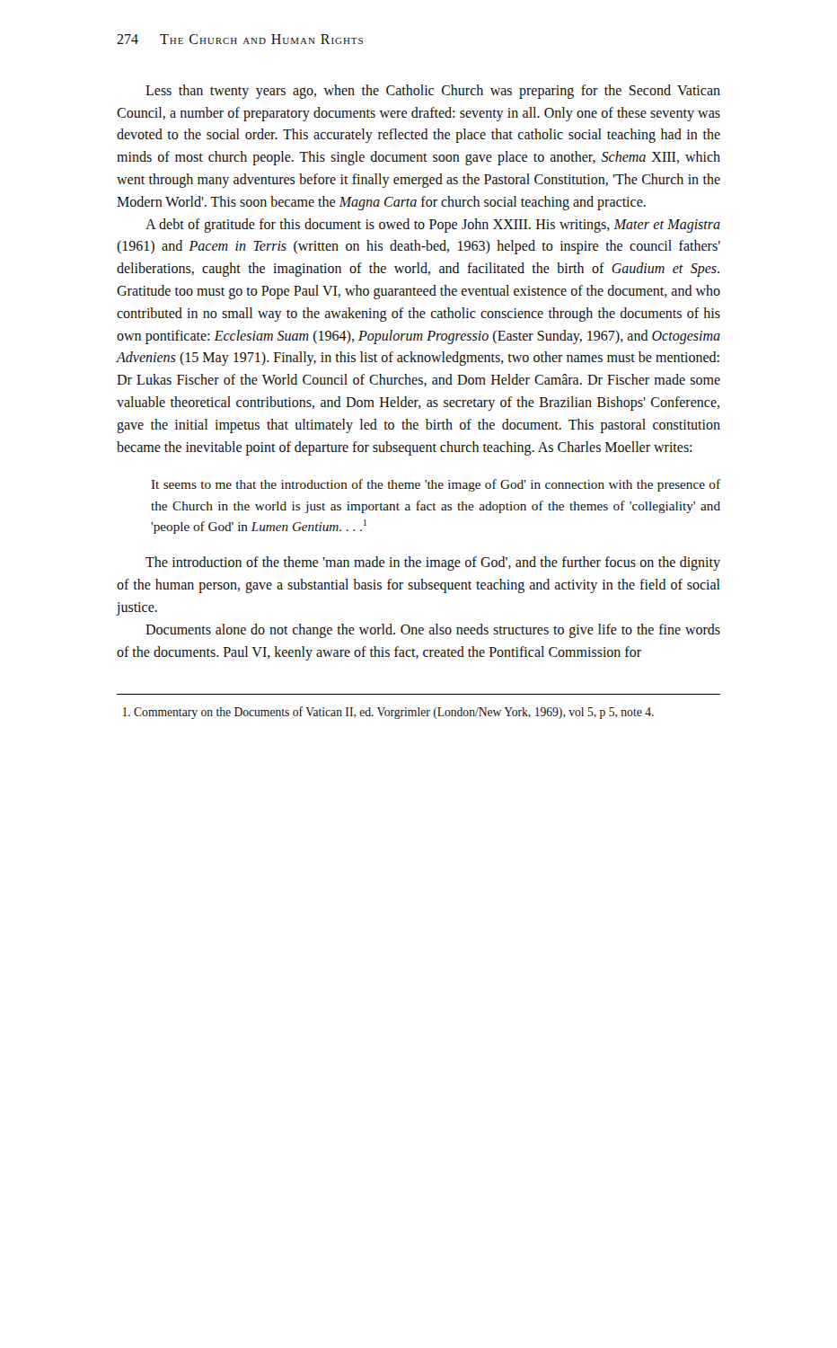274 The Church and Human Rights
Less than twenty years ago, when the Catholic Church was preparing for the Second Vatican Council, a number of preparatory documents were drafted: seventy in all. Only one of these seventy was devoted to the social order. This accurately reflected the place that catholic social teaching had in the minds of most church people. This single document soon gave place to another, Schema XIII, which went through many adventures before it finally emerged as the Pastoral Constitution, 'The Church in the Modern World'. This soon became the Magna Carta for church social teaching and practice.
A debt of gratitude for this document is owed to Pope John XXIII. His writings, Mater et Magistra (1961) and Pacem in Terris (written on his death-bed, 1963) helped to inspire the council fathers' deliberations, caught the imagination of the world, and facilitated the birth of Gaudium et Spes. Gratitude too must go to Pope Paul VI, who guaranteed the eventual existence of the document, and who contributed in no small way to the awakening of the catholic conscience through the documents of his own pontificate: Ecclesiam Suam (1964), Populorum Progressio (Easter Sunday, 1967), and Octogesima Adveniens (15 May 1971). Finally, in this list of acknowledgments, two other names must be mentioned: Dr Lukas Fischer of the World Council of Churches, and Dom Helder Camâra. Dr Fischer made some valuable theoretical contributions, and Dom Helder, as secretary of the Brazilian Bishops' Conference, gave the initial impetus that ultimately led to the birth of the document. This pastoral constitution became the inevitable point of departure for subsequent church teaching. As Charles Moeller writes:
It seems to me that the introduction of the theme 'the image of God' in connection with the presence of the Church in the world is just as important a fact as the adoption of the themes of 'collegiality' and 'people of God' in Lumen Gentium. . . .1
The introduction of the theme 'man made in the image of God', and the further focus on the dignity of the human person, gave a substantial basis for subsequent teaching and activity in the field of social justice.
Documents alone do not change the world. One also needs structures to give life to the fine words of the documents. Paul VI, keenly aware of this fact, created the Pontifical Commission for
Commentary on the Documents of Vatican II, ed. Vorgrimler (London/New York, 1969), vol 5, p 5, note 4.